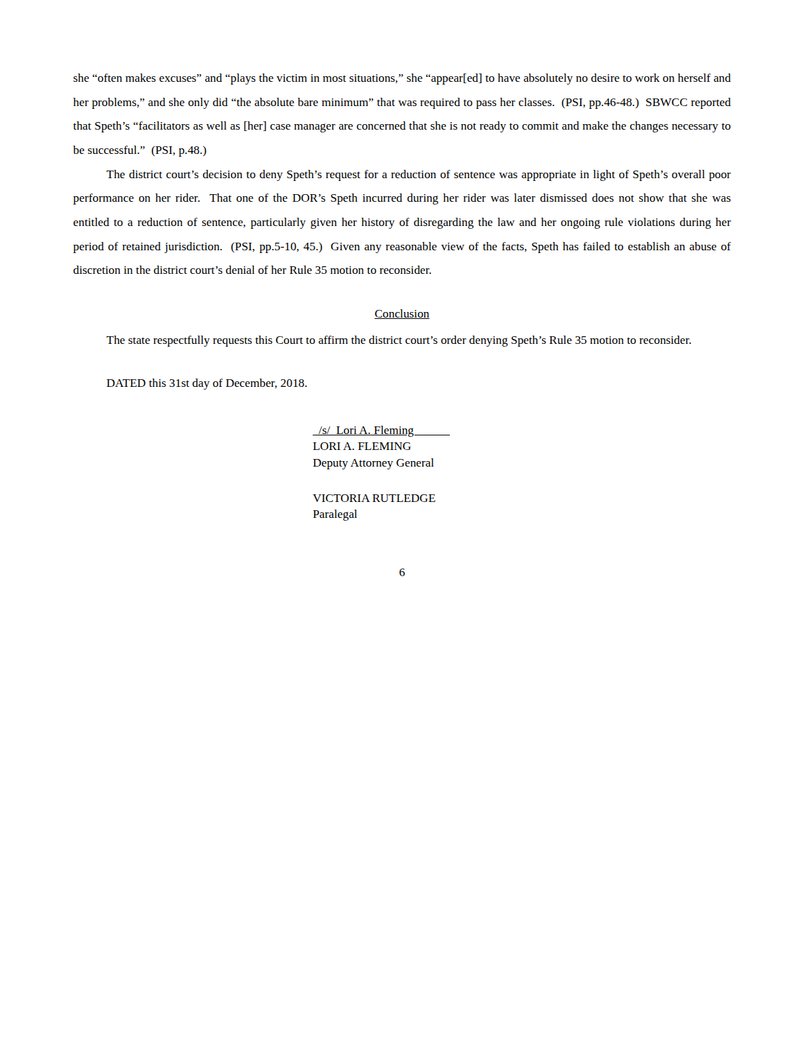she “often makes excuses” and “plays the victim in most situations,” she “appear[ed] to have absolutely no desire to work on herself and her problems,” and she only did “the absolute bare minimum” that was required to pass her classes. (PSI, pp.46-48.) SBWCC reported that Speth’s “facilitators as well as [her] case manager are concerned that she is not ready to commit and make the changes necessary to be successful.” (PSI, p.48.)
The district court’s decision to deny Speth’s request for a reduction of sentence was appropriate in light of Speth’s overall poor performance on her rider. That one of the DOR’s Speth incurred during her rider was later dismissed does not show that she was entitled to a reduction of sentence, particularly given her history of disregarding the law and her ongoing rule violations during her period of retained jurisdiction. (PSI, pp.5-10, 45.) Given any reasonable view of the facts, Speth has failed to establish an abuse of discretion in the district court’s denial of her Rule 35 motion to reconsider.
Conclusion
The state respectfully requests this Court to affirm the district court’s order denying Speth’s Rule 35 motion to reconsider.
DATED this 31st day of December, 2018.
/s/_Lori A. Fleming
LORI A. FLEMING
Deputy Attorney General
VICTORIA RUTLEDGE
Paralegal
6